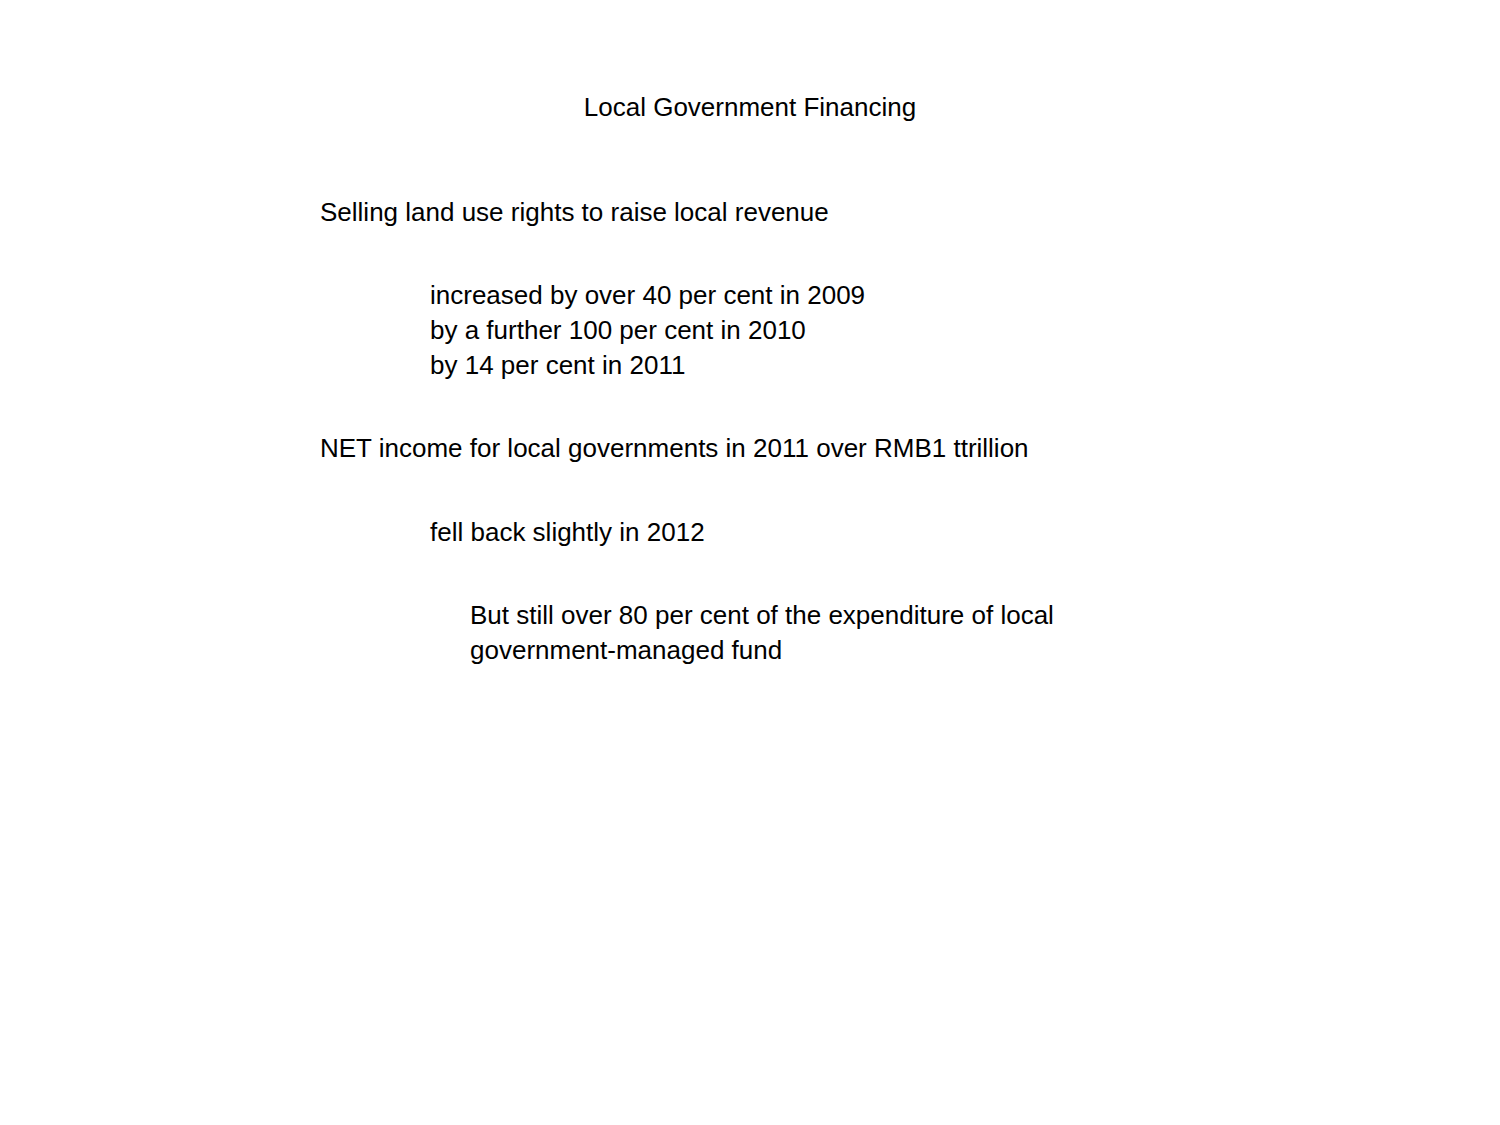Local Government Financing
Selling land use rights to raise local revenue
increased by over 40 per cent in 2009
by a further 100 per cent in 2010
by 14 per cent in 2011
NET income for local governments in 2011 over RMB1 ttrillion
fell back slightly in 2012
But still over 80 per cent of the expenditure of local
government-managed fund